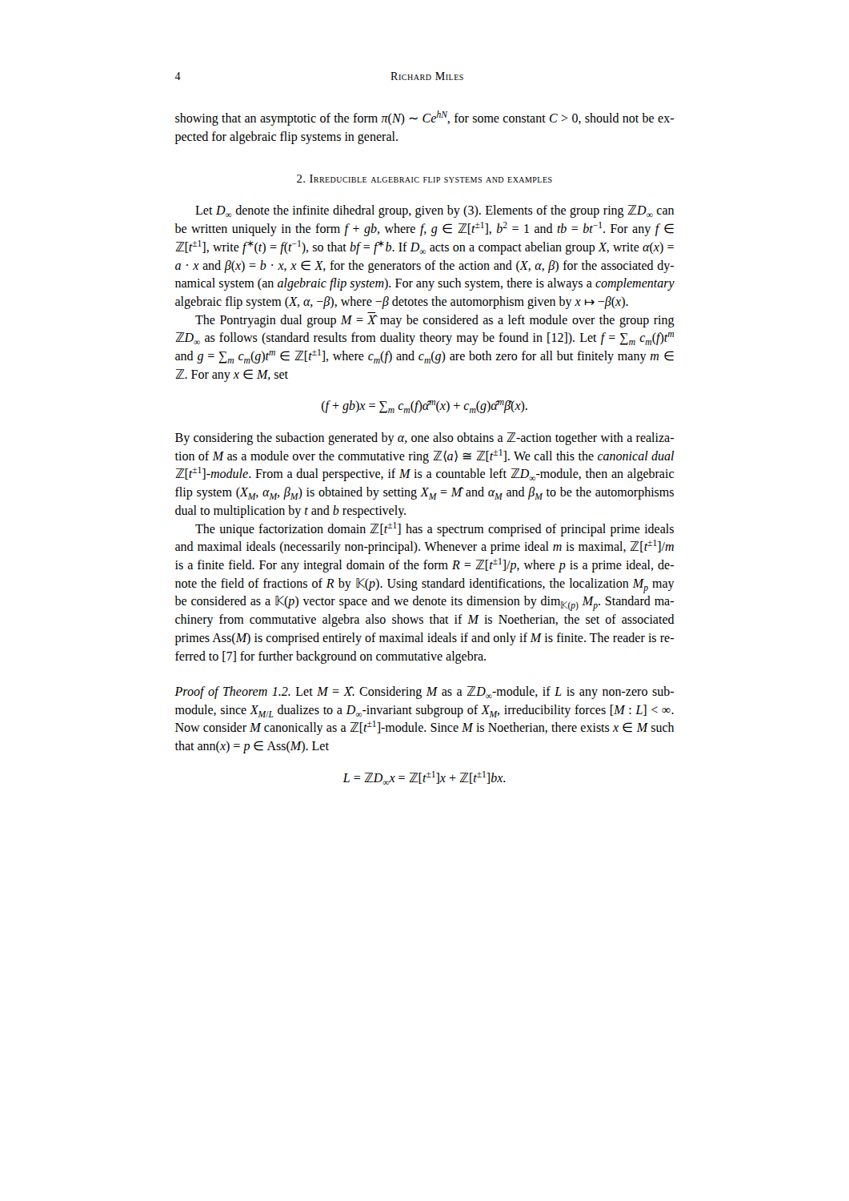4 Richard Miles
showing that an asymptotic of the form π(N) ∼ CehN, for some constant C > 0, should not be expected for algebraic flip systems in general.
2. Irreducible algebraic flip systems and examples
Let D∞ denote the infinite dihedral group, given by (3). Elements of the group ring ℤD∞ can be written uniquely in the form f + gb, where f, g ∈ ℤ[t±1], b2 = 1 and tb = bt−1. For any f ∈ ℤ[t±1], write f∗(t) = f(t−1), so that bf = f∗b. If D∞ acts on a compact abelian group X, write α(x) = a · x and β(x) = b · x, x ∈ X, for the generators of the action and (X, α, β) for the associated dynamical system (an algebraic flip system). For any such system, there is always a complementary algebraic flip system (X, α, −β), where −β detotes the automorphism given by x ↦ −β(x).
The Pontryagin dual group M = X̂ may be considered as a left module over the group ring ℤD∞ as follows (standard results from duality theory may be found in [12]). Let f = ∑m cm(f)tm and g = ∑m cm(g)tm ∈ ℤ[t±1], where cm(f) and cm(g) are both zero for all but finitely many m ∈ ℤ. For any x ∈ M, set
(f + gb)x = ∑m cm(f)α̂m(x) + cm(g)α̂mβ̂(x).
By considering the subaction generated by α, one also obtains a ℤ-action together with a realization of M as a module over the commutative ring ℤ⟨a⟩ ≅ ℤ[t±1]. We call this the canonical dual ℤ[t±1]-module. From a dual perspective, if M is a countable left ℤD∞-module, then an algebraic flip system (XM, αM, βM) is obtained by setting XM = M̂ and αM and βM to be the automorphisms dual to multiplication by t and b respectively.
The unique factorization domain ℤ[t±1] has a spectrum comprised of principal prime ideals and maximal ideals (necessarily non-principal). Whenever a prime ideal m is maximal, ℤ[t±1]/m is a finite field. For any integral domain of the form R = ℤ[t±1]/p, where p is a prime ideal, denote the field of fractions of R by 𝕂(p). Using standard identifications, the localization Mp may be considered as a 𝕂(p) vector space and we denote its dimension by dim𝕂(p) Mp. Standard machinery from commutative algebra also shows that if M is Noetherian, the set of associated primes Ass(M) is comprised entirely of maximal ideals if and only if M is finite. The reader is referred to [7] for further background on commutative algebra.
Proof of Theorem 1.2. Let M = X̂. Considering M as a ℤD∞-module, if L is any non-zero submodule, since XM/L dualizes to a D∞-invariant subgroup of XM, irreducibility forces [M : L] < ∞. Now consider M canonically as a ℤ[t±1]-module. Since M is Noetherian, there exists x ∈ M such that ann(x) = p ∈ Ass(M). Let
L = ℤD∞x = ℤ[t±1]x + ℤ[t±1]bx.